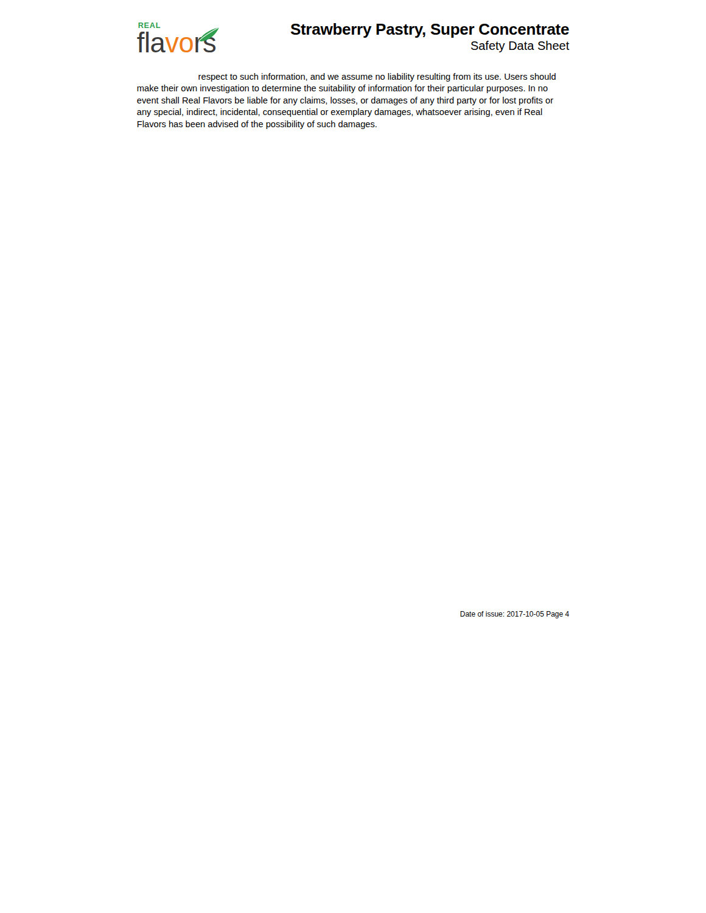REAL
flavors
Strawberry Pastry, Super Concentrate
Safety Data Sheet
respect to such information, and we assume no liability resulting from its use. Users should make their own investigation to determine the suitability of information for their particular purposes. In no event shall Real Flavors be liable for any claims, losses, or damages of any third party or for lost profits or any special, indirect, incidental, consequential or exemplary damages, whatsoever arising, even if Real Flavors has been advised of the possibility of such damages.
Date of issue: 2017-10-05 Page 4